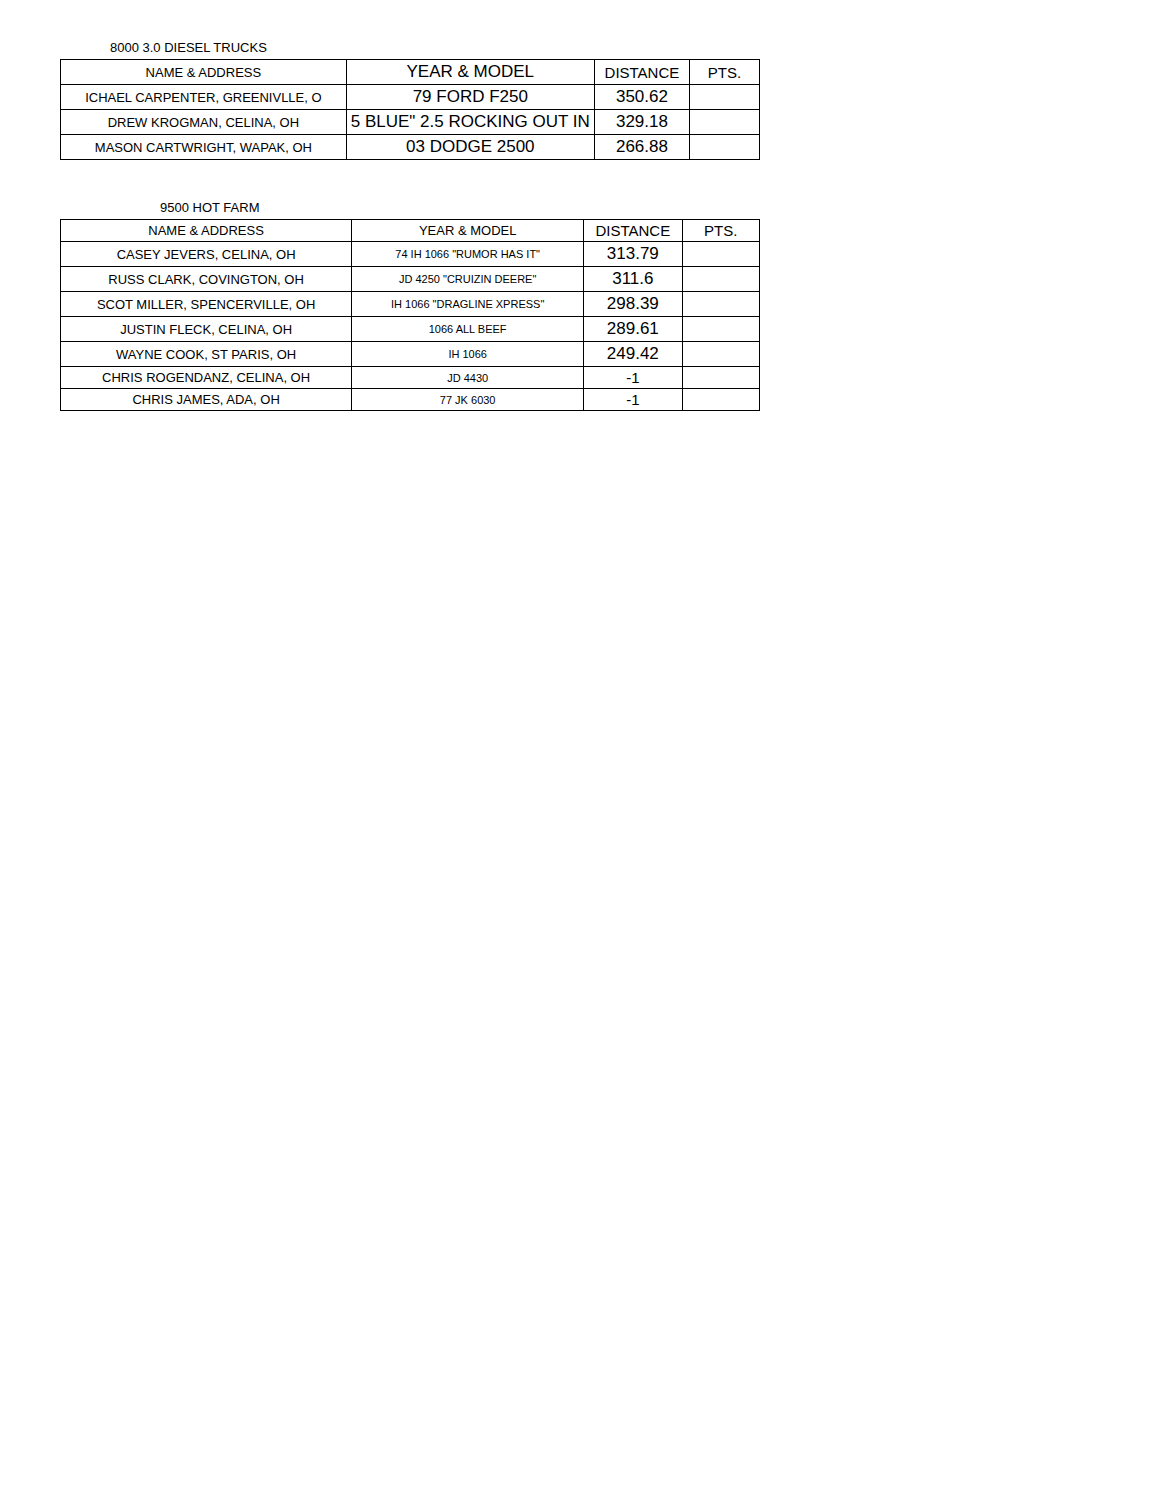8000 3.0 DIESEL TRUCKS
| NAME & ADDRESS | YEAR & MODEL | DISTANCE | PTS. |
| ICHAEL CARPENTER, GREENIVLLE, O | 79 FORD F250 | 350.62 | |
| DREW KROGMAN, CELINA, OH | 5 BLUE" 2.5 ROCKING OUT IN | 329.18 | |
| MASON CARTWRIGHT, WAPAK, OH | 03 DODGE 2500 | 266.88 | |
9500 HOT FARM
| NAME & ADDRESS | YEAR & MODEL | DISTANCE | PTS. |
| CASEY JEVERS, CELINA, OH | 74 IH 1066 "RUMOR HAS IT" | 313.79 | |
| RUSS CLARK, COVINGTON, OH | JD 4250 "CRUIZIN DEERE" | 311.6 | |
| SCOT MILLER, SPENCERVILLE, OH | IH 1066 "DRAGLINE XPRESS" | 298.39 | |
| JUSTIN FLECK, CELINA, OH | 1066 ALL BEEF | 289.61 | |
| WAYNE COOK, ST PARIS, OH | IH 1066 | 249.42 | |
| CHRIS ROGENDANZ, CELINA, OH | JD 4430 | -1 | |
| CHRIS JAMES, ADA, OH | 77 JK 6030 | -1 | |